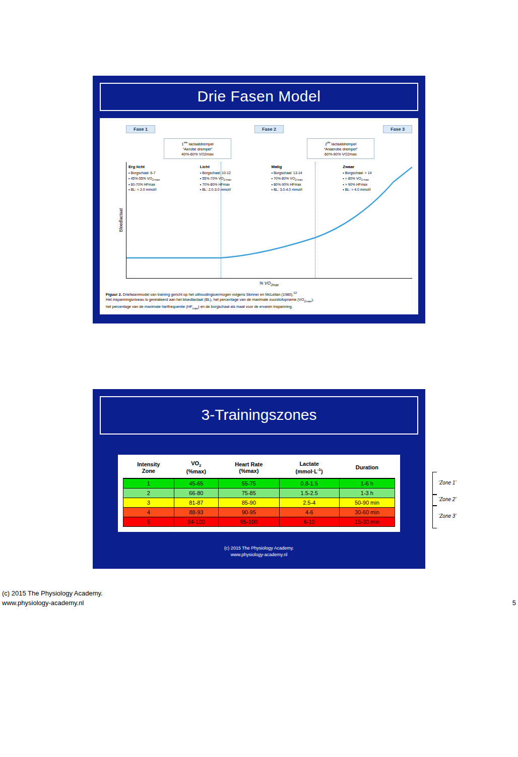Drie Fasen Model
Fase 1
Fase 2
Fase 3
1ste lactaatdrempel
“Aerobe drempel”
40%-60% VO2max
2de lactaatdrempel
“Anaerobe drempel”
60%-90% VO2max
Bloedlactaat
Erg licht
Borgschaal: 6-7
45%-55% VO2-max
60-70% HFmax
BL: < 2.0 mmol/l
Licht
Borgschaal: 10-12
55%-70% VO2-max
70%-80% HFmax
BL: 2.0-3.0 mmol/l
Matig
Borgschaal: 13-14
70%-80% VO2-max
80%-90% HFmax
BL: 3.0-4.0 mmol/l
Zwaar
Borgschaal: > 14
> 80% VO2-max
> 90% HFmax
BL: > 4.0 mmol/l
% VO2max
Figuur 2. Driefasenmodel van training gericht op het uithoudingsvermogen volgens Skinner en McLellan (1980).12
Het inspanningsniveau is gerelateerd aan het bloedlactaat (BL), het percentage van de maximale zuurstofopname (VO2max),
het percentage van de maximale hartfrequentie (HFmax) en de borgschaal als maat voor de ervaren inspanning.
3-Trainingszones
| Intensity Zone | VO 2 (%max) | Heart Rate (%max) | Lactate (mmol·L -1 ) | Duration |
| --- | --- | --- | --- | --- |
| 1 | 45-65 | 55-75 | 0.8-1.5 | 1-6 h |
| 2 | 66-80 | 75-85 | 1.5-2.5 | 1-3 h |
| 3 | 81-87 | 85-90 | 2.5-4 | 50-90 min |
| 4 | 88-93 | 90-95 | 4-6 | 30-60 min |
| 5 | 94-100 | 95-100 | 6-10 | 15-30 min |
‘Zone 1’
‘Zone 2’
‘Zone 3’
(c) 2015 The Physiology Academy.
www.physiology-academy.nl
(c) 2015 The Physiology Academy.
www.physiology-academy.nl 5